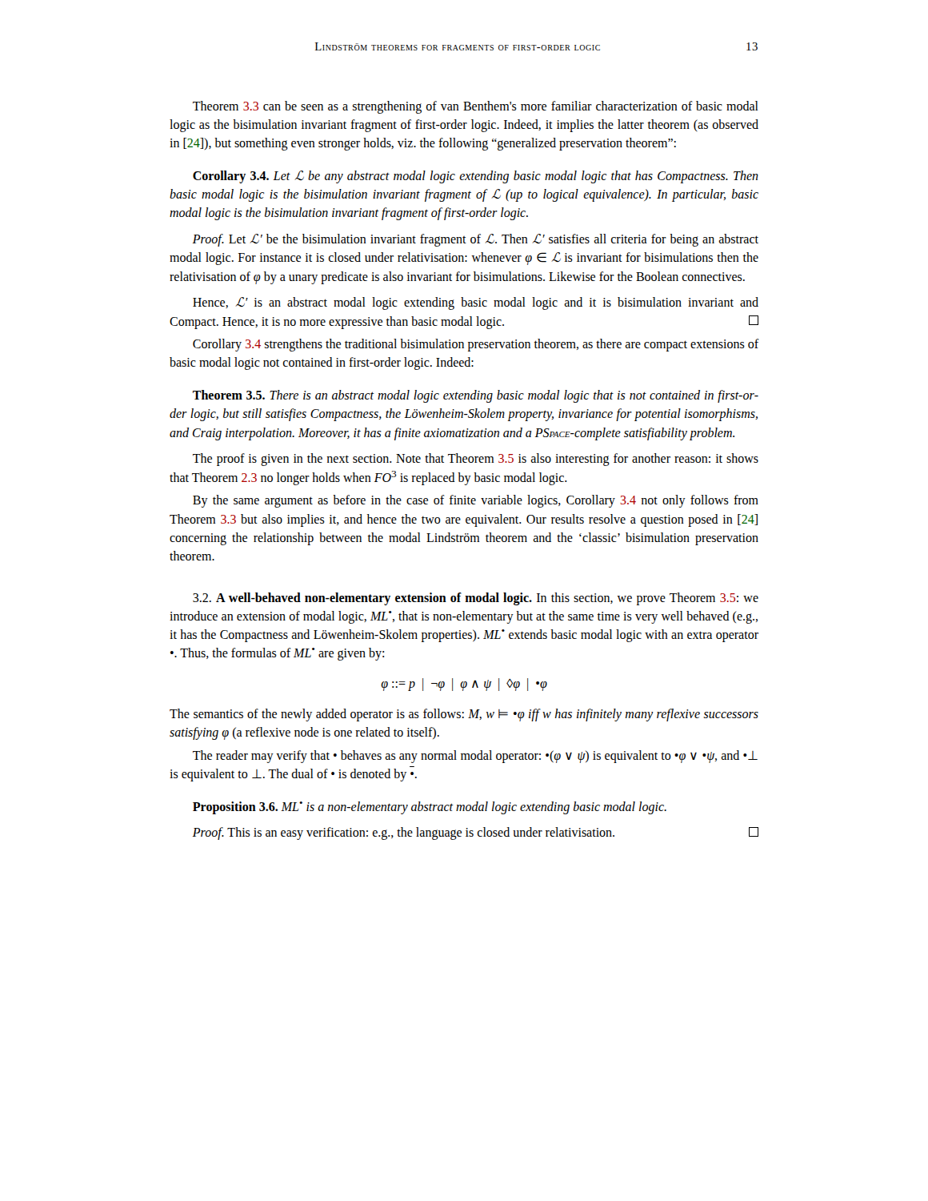Lindström theorems for fragments of first-order logic 13
Theorem 3.3 can be seen as a strengthening of van Benthem's more familiar characterization of basic modal logic as the bisimulation invariant fragment of first-order logic. Indeed, it implies the latter theorem (as observed in [24]), but something even stronger holds, viz. the following “generalized preservation theorem”:
Corollary 3.4. Let ℒ be any abstract modal logic extending basic modal logic that has Compactness. Then basic modal logic is the bisimulation invariant fragment of ℒ (up to logical equivalence). In particular, basic modal logic is the bisimulation invariant fragment of first-order logic.
Proof. Let ℒ′ be the bisimulation invariant fragment of ℒ. Then ℒ′ satisfies all criteria for being an abstract modal logic. For instance it is closed under relativisation: whenever φ ∈ ℒ is invariant for bisimulations then the relativisation of φ by a unary predicate is also invariant for bisimulations. Likewise for the Boolean connectives.
Hence, ℒ′ is an abstract modal logic extending basic modal logic and it is bisimulation invariant and Compact. Hence, it is no more expressive than basic modal logic.
Corollary 3.4 strengthens the traditional bisimulation preservation theorem, as there are compact extensions of basic modal logic not contained in first-order logic. Indeed:
Theorem 3.5. There is an abstract modal logic extending basic modal logic that is not contained in first-order logic, but still satisfies Compactness, the Löwenheim-Skolem property, invariance for potential isomorphisms, and Craig interpolation. Moreover, it has a finite axiomatization and a PSpace-complete satisfiability problem.
The proof is given in the next section. Note that Theorem 3.5 is also interesting for another reason: it shows that Theorem 2.3 no longer holds when FO3 is replaced by basic modal logic.
By the same argument as before in the case of finite variable logics, Corollary 3.4 not only follows from Theorem 3.3 but also implies it, and hence the two are equivalent. Our results resolve a question posed in [24] concerning the relationship between the modal Lindström theorem and the ‘classic’ bisimulation preservation theorem.
3.2. A well-behaved non-elementary extension of modal logic. In this section, we prove Theorem 3.5: we introduce an extension of modal logic, ML•, that is non-elementary but at the same time is very well behaved (e.g., it has the Compactness and Löwenheim-Skolem properties). ML• extends basic modal logic with an extra operator •. Thus, the formulas of ML• are given by:
φ ::= p | ¬φ | φ ∧ ψ | ◊φ | •φ
The semantics of the newly added operator is as follows: M, w ⊨ •φ iff w has infinitely many reflexive successors satisfying φ (a reflexive node is one related to itself).
The reader may verify that • behaves as any normal modal operator: •(φ ∨ ψ) is equivalent to •φ ∨ •ψ, and •⊥ is equivalent to ⊥. The dual of • is denoted by •.
Proposition 3.6. ML• is a non-elementary abstract modal logic extending basic modal logic.
Proof. This is an easy verification: e.g., the language is closed under relativisation.